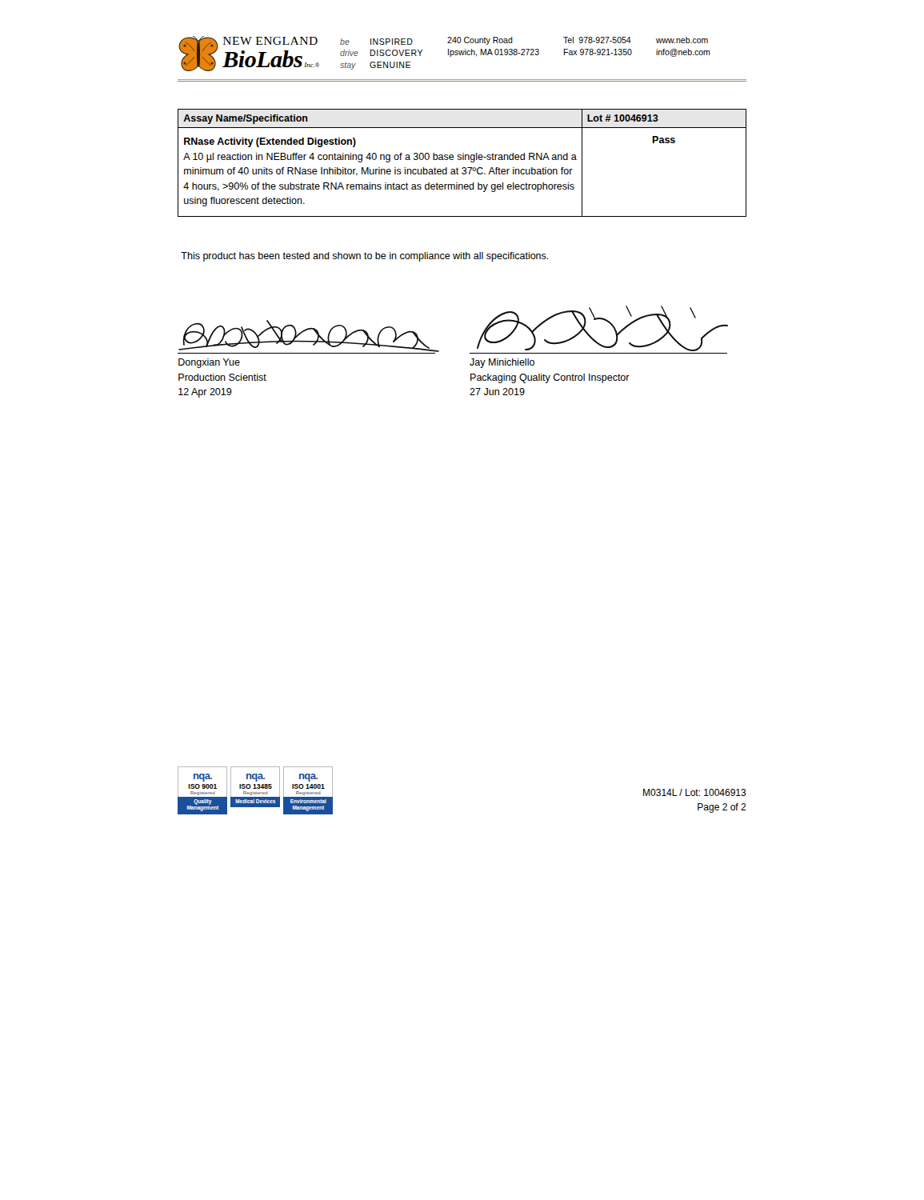NEW ENGLAND BioLabs Inc.®
be INSPIRED
drive DISCOVERY
stay GENUINE
240 County Road
Ipswich, MA 01938-2723
Tel 978-927-5054
Fax 978-921-1350
www.neb.com
info@neb.com
| Assay Name/Specification | Lot # 10046913 |
| --- | --- |
| RNase Activity (Extended Digestion) A 10 µl reaction in NEBuffer 4 containing 40 ng of a 300 base single-stranded RNA and a minimum of 40 units of RNase Inhibitor, Murine is incubated at 37ºC. After incubation for 4 hours, >90% of the substrate RNA remains intact as determined by gel electrophoresis using fluorescent detection. | Pass |
This product has been tested and shown to be in compliance with all specifications.
Dongxian Yue
Production Scientist
12 Apr 2019
Jay Minichiello
Packaging Quality Control Inspector
27 Jun 2019
nqa.
ISO 9001
Registered
Quality
Management
nqa.
ISO 13485
Registered
Medical Devices
nqa.
ISO 14001
Registered
Environmental
Management
M0314L / Lot: 10046913
Page 2 of 2